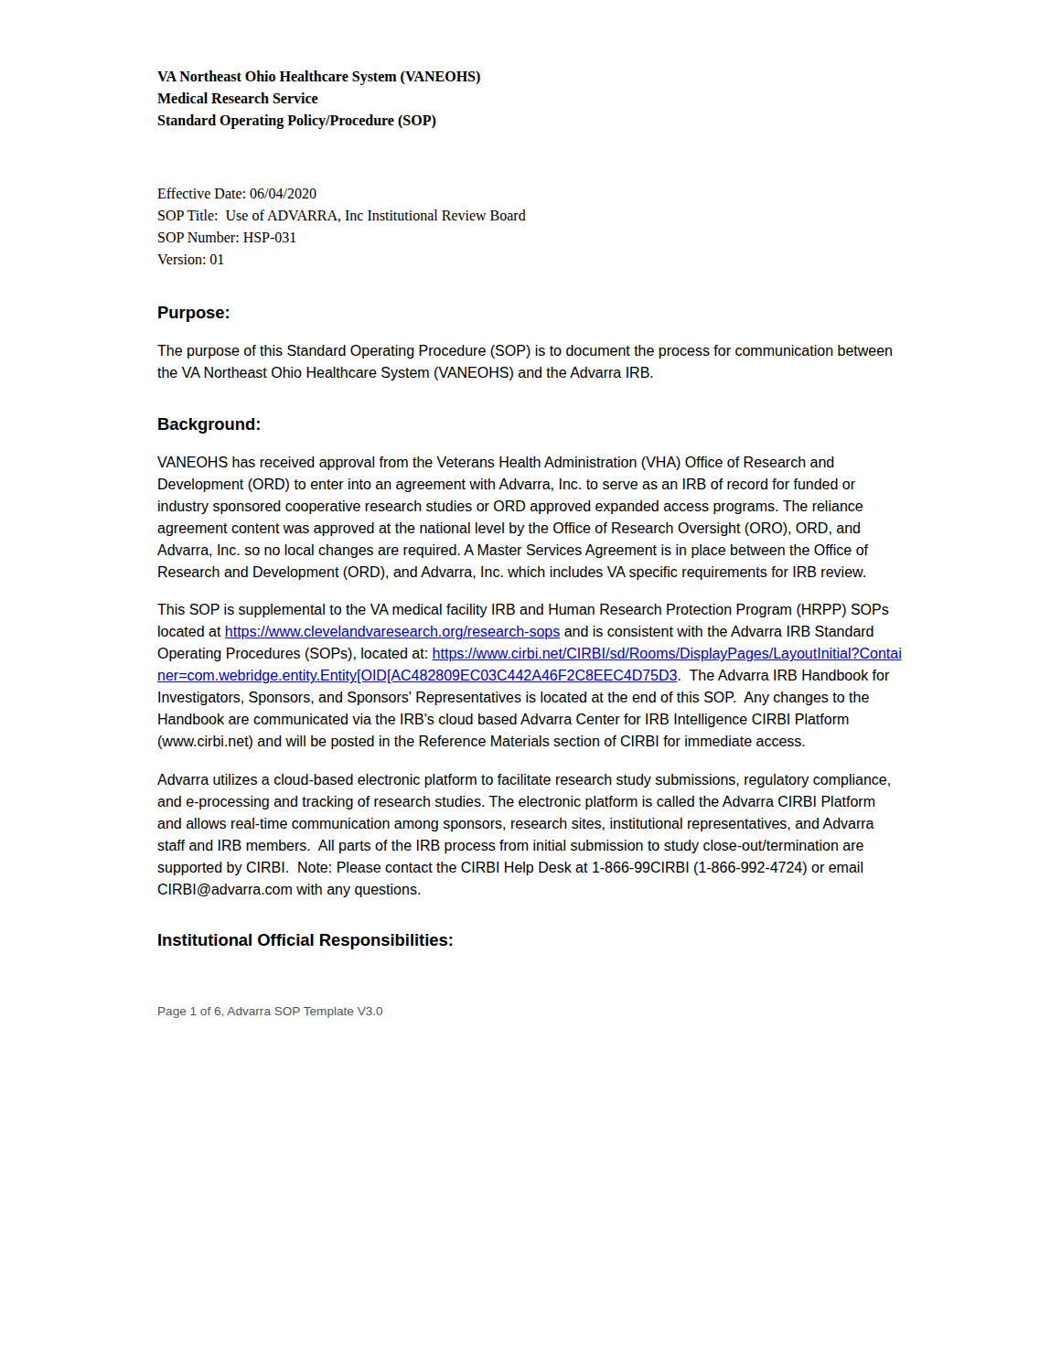VA Northeast Ohio Healthcare System (VANEOHS)
Medical Research Service
Standard Operating Policy/Procedure (SOP)
Effective Date: 06/04/2020
SOP Title: Use of ADVARRA, Inc Institutional Review Board
SOP Number: HSP-031
Version: 01
Purpose:
The purpose of this Standard Operating Procedure (SOP) is to document the process for communication between the VA Northeast Ohio Healthcare System (VANEOHS) and the Advarra IRB.
Background:
VANEOHS has received approval from the Veterans Health Administration (VHA) Office of Research and Development (ORD) to enter into an agreement with Advarra, Inc. to serve as an IRB of record for funded or industry sponsored cooperative research studies or ORD approved expanded access programs. The reliance agreement content was approved at the national level by the Office of Research Oversight (ORO), ORD, and Advarra, Inc. so no local changes are required. A Master Services Agreement is in place between the Office of Research and Development (ORD), and Advarra, Inc. which includes VA specific requirements for IRB review.
This SOP is supplemental to the VA medical facility IRB and Human Research Protection Program (HRPP) SOPs located at https://www.clevelandvaresearch.org/research-sops and is consistent with the Advarra IRB Standard Operating Procedures (SOPs), located at: https://www.cirbi.net/CIRBI/sd/Rooms/DisplayPages/LayoutInitial?Container=com.webridge.entity.Entity[OID[AC482809EC03C442A46F2C8EEC4D75D3. The Advarra IRB Handbook for Investigators, Sponsors, and Sponsors' Representatives is located at the end of this SOP. Any changes to the Handbook are communicated via the IRB's cloud based Advarra Center for IRB Intelligence CIRBI Platform (www.cirbi.net) and will be posted in the Reference Materials section of CIRBI for immediate access.
Advarra utilizes a cloud-based electronic platform to facilitate research study submissions, regulatory compliance, and e-processing and tracking of research studies. The electronic platform is called the Advarra CIRBI Platform and allows real-time communication among sponsors, research sites, institutional representatives, and Advarra staff and IRB members. All parts of the IRB process from initial submission to study close-out/termination are supported by CIRBI. Note: Please contact the CIRBI Help Desk at 1-866-99CIRBI (1-866-992-4724) or email CIRBI@advarra.com with any questions.
Institutional Official Responsibilities:
Page 1 of 6, Advarra SOP Template V3.0